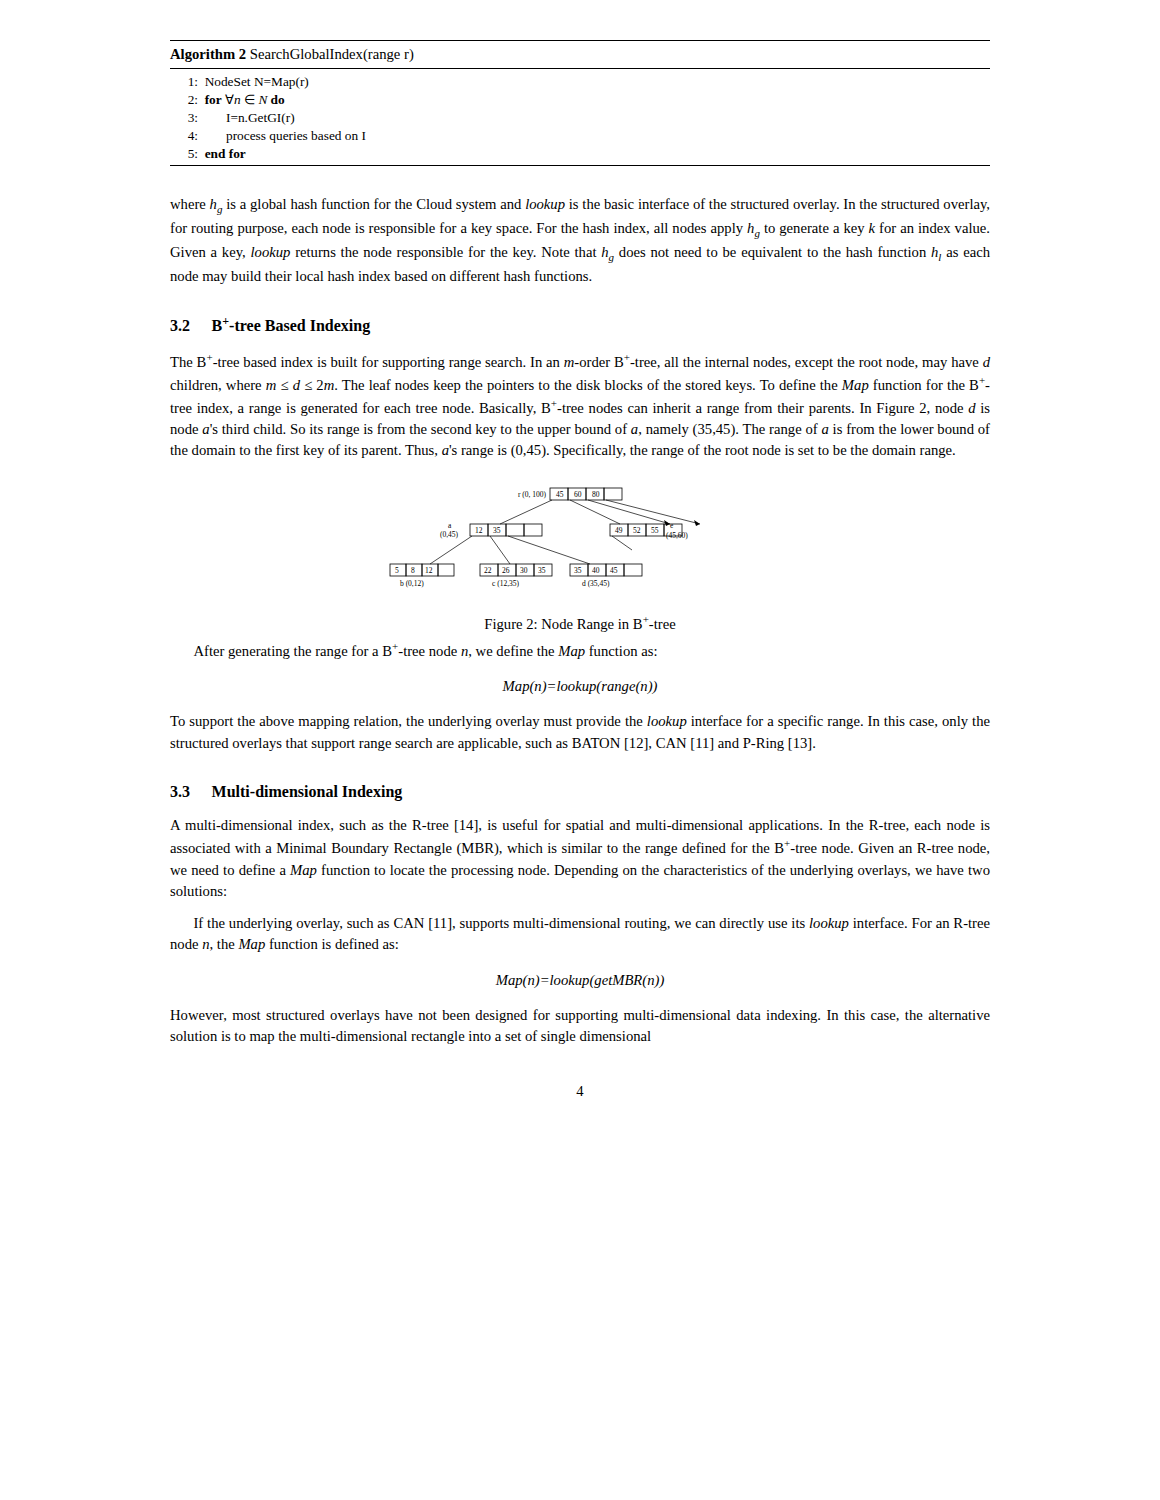Algorithm 2 SearchGlobalIndex(range r)
NodeSet N=Map(r)
for ∀n ∈ N do
I=n.GetGI(r)
process queries based on I
end for
where hg is a global hash function for the Cloud system and lookup is the basic interface of the structured overlay. In the structured overlay, for routing purpose, each node is responsible for a key space. For the hash index, all nodes apply hg to generate a key k for an index value. Given a key, lookup returns the node responsible for the key. Note that hg does not need to be equivalent to the hash function hl as each node may build their local hash index based on different hash functions.
3.2 B+-tree Based Indexing
The B+-tree based index is built for supporting range search. In an m-order B+-tree, all the internal nodes, except the root node, may have d children, where m ≤ d ≤ 2m. The leaf nodes keep the pointers to the disk blocks of the stored keys. To define the Map function for the B+-tree index, a range is generated for each tree node. Basically, B+-tree nodes can inherit a range from their parents. In Figure 2, node d is node a's third child. So its range is from the second key to the upper bound of a, namely (35,45). The range of a is from the lower bound of the domain to the first key of its parent. Thus, a's range is (0,45). Specifically, the range of the root node is set to be the domain range.
45 60 80 r (0, 100) 12 35 a (0,45) 49 52 55 e (45,60) 5 8 12 b (0,12) 22 26 30 35 c (12,35) 35 40 45 d (35,45)
Figure 2: Node Range in B+-tree
After generating the range for a B+-tree node n, we define the Map function as:
Map(n)=lookup(range(n))
To support the above mapping relation, the underlying overlay must provide the lookup interface for a specific range. In this case, only the structured overlays that support range search are applicable, such as BATON [12], CAN [11] and P-Ring [13].
3.3 Multi-dimensional Indexing
A multi-dimensional index, such as the R-tree [14], is useful for spatial and multi-dimensional applications. In the R-tree, each node is associated with a Minimal Boundary Rectangle (MBR), which is similar to the range defined for the B+-tree node. Given an R-tree node, we need to define a Map function to locate the processing node. Depending on the characteristics of the underlying overlays, we have two solutions:
If the underlying overlay, such as CAN [11], supports multi-dimensional routing, we can directly use its lookup interface. For an R-tree node n, the Map function is defined as:
Map(n)=lookup(getMBR(n))
However, most structured overlays have not been designed for supporting multi-dimensional data indexing. In this case, the alternative solution is to map the multi-dimensional rectangle into a set of single dimensional
4